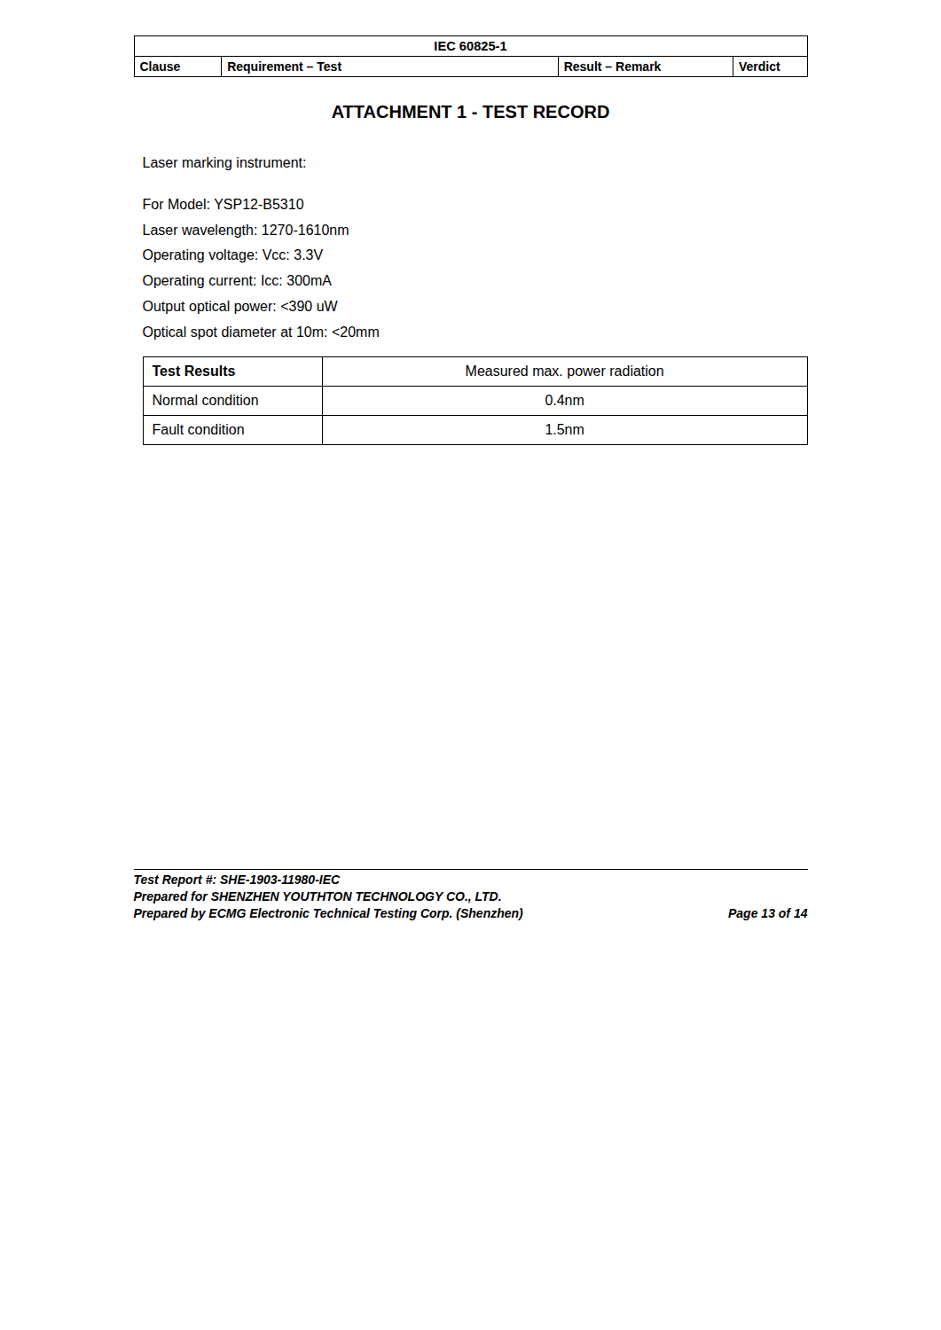| IEC 60825-1 |
| Clause | Requirement – Test | Result – Remark | Verdict |
ATTACHMENT 1 - TEST RECORD
Laser marking instrument:
For Model: YSP12-B5310
Laser wavelength: 1270-1610nm
Operating voltage: Vcc: 3.3V
Operating current: Icc: 300mA
Output optical power: <390 uW
Optical spot diameter at 10m: <20mm
| Test Results | Measured max. power radiation |
| Normal condition | 0.4nm |
| Fault condition | 1.5nm |
Test Report #: SHE-1903-11980-IEC
Prepared for SHENZHEN YOUTHTON TECHNOLOGY CO., LTD.
Prepared by ECMG Electronic Technical Testing Corp. (Shenzhen) Page 13 of 14